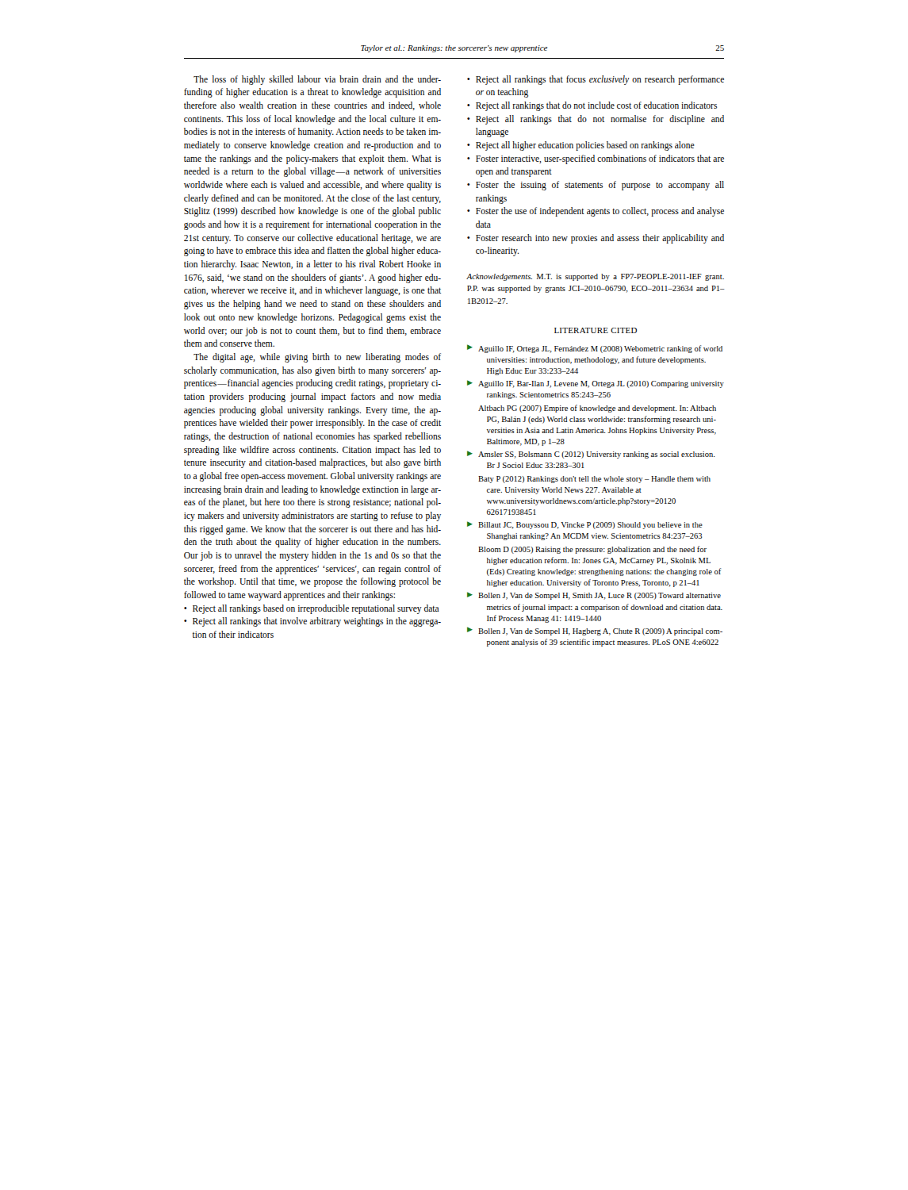Taylor et al.: Rankings: the sorcerer's new apprentice 25
The loss of highly skilled labour via brain drain and the under-funding of higher education is a threat to knowledge acquisition and therefore also wealth creation in these countries and indeed, whole continents. This loss of local knowledge and the local culture it embodies is not in the interests of humanity. Action needs to be taken immediately to conserve knowledge creation and re-production and to tame the rankings and the policy-makers that exploit them. What is needed is a return to the global village — a network of universities worldwide where each is valued and accessible, and where quality is clearly defined and can be monitored. At the close of the last century, Stiglitz (1999) described how knowledge is one of the global public goods and how it is a requirement for international cooperation in the 21st century. To conserve our collective educational heritage, we are going to have to embrace this idea and flatten the global higher education hierarchy. Isaac Newton, in a letter to his rival Robert Hooke in 1676, said, ‘we stand on the shoulders of giants’. A good higher education, wherever we receive it, and in whichever language, is one that gives us the helping hand we need to stand on these shoulders and look out onto new knowledge horizons. Pedagogical gems exist the world over; our job is not to count them, but to find them, embrace them and conserve them.
The digital age, while giving birth to new liberating modes of scholarly communication, has also given birth to many sorcerers′ apprentices — financial agencies producing credit ratings, proprietary citation providers producing journal impact factors and now media agencies producing global university rankings. Every time, the apprentices have wielded their power irresponsibly. In the case of credit ratings, the destruction of national economies has sparked rebellions spreading like wildfire across continents. Citation impact has led to tenure insecurity and citation-based malpractices, but also gave birth to a global free open-access movement. Global university rankings are increasing brain drain and leading to knowledge extinction in large areas of the planet, but here too there is strong resistance; national policy makers and university administrators are starting to refuse to play this rigged game. We know that the sorcerer is out there and has hidden the truth about the quality of higher education in the numbers. Our job is to unravel the mystery hidden in the 1s and 0s so that the sorcerer, freed from the apprentices′ ‘services′, can regain control of the workshop. Until that time, we propose the following protocol be followed to tame wayward apprentices and their rankings:
Reject all rankings based on irreproducible reputational survey data
Reject all rankings that involve arbitrary weightings in the aggregation of their indicators
Reject all rankings that focus exclusively on research performance or on teaching
Reject all rankings that do not include cost of education indicators
Reject all rankings that do not normalise for discipline and language
Reject all higher education policies based on rankings alone
Foster interactive, user-specified combinations of indicators that are open and transparent
Foster the issuing of statements of purpose to accompany all rankings
Foster the use of independent agents to collect, process and analyse data
Foster research into new proxies and assess their applicability and co-linearity.
Acknowledgements. M.T. is supported by a FP7-PEOPLE-2011-IEF grant. P.P. was supported by grants JCI–2010–06790, ECO–2011–23634 and P1–1B2012–27.
LITERATURE CITED
Aguillo IF, Ortega JL, Fernández M (2008) Webometric ranking of world universities: introduction, methodology, and future developments. High Educ Eur 33:233–244
Aguillo IF, Bar-Ilan J, Levene M, Ortega JL (2010) Comparing university rankings. Scientometrics 85:243–256
Altbach PG (2007) Empire of knowledge and development. In: Altbach PG, Balán J (eds) World class worldwide: transforming research universities in Asia and Latin America. Johns Hopkins University Press, Baltimore, MD, p 1–28
Amsler SS, Bolsmann C (2012) University ranking as social exclusion. Br J Sociol Educ 33:283–301
Baty P (2012) Rankings don't tell the whole story – Handle them with care. University World News 227. Available at www.universityworldnews.com/article.php?story=20120 626171938451
Billaut JC, Bouyssou D, Vincke P (2009) Should you believe in the Shanghai ranking? An MCDM view. Scientometrics 84:237–263
Bloom D (2005) Raising the pressure: globalization and the need for higher education reform. In: Jones GA, McCarney PL, Skolnik ML (Eds) Creating knowledge: strengthening nations: the changing role of higher education. University of Toronto Press, Toronto, p 21–41
Bollen J, Van de Sompel H, Smith JA, Luce R (2005) Toward alternative metrics of journal impact: a comparison of download and citation data. Inf Process Manag 41: 1419–1440
Bollen J, Van de Sompel H, Hagberg A, Chute R (2009) A principal component analysis of 39 scientific impact measures. PLoS ONE 4:e6022